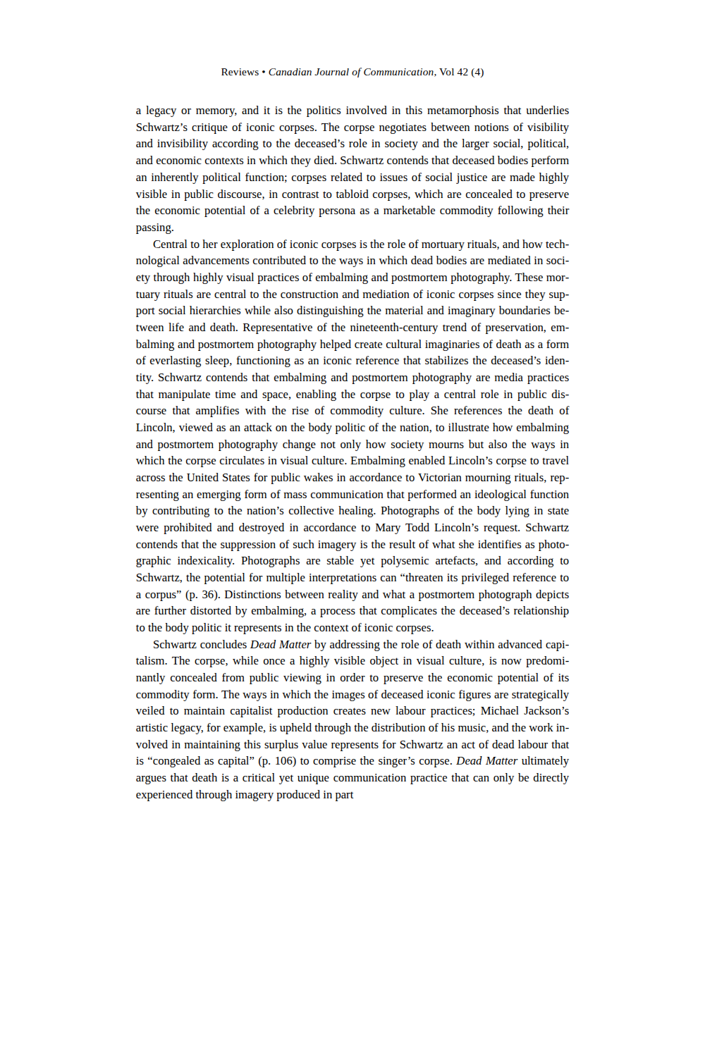Reviews • Canadian Journal of Communication, Vol 42 (4)
a legacy or memory, and it is the politics involved in this metamorphosis that underlies Schwartz’s critique of iconic corpses. The corpse negotiates between notions of visibility and invisibility according to the deceased’s role in society and the larger social, political, and economic contexts in which they died. Schwartz contends that deceased bodies perform an inherently political function; corpses related to issues of social justice are made highly visible in public discourse, in contrast to tabloid corpses, which are concealed to preserve the economic potential of a celebrity persona as a marketable commodity following their passing.
Central to her exploration of iconic corpses is the role of mortuary rituals, and how technological advancements contributed to the ways in which dead bodies are mediated in society through highly visual practices of embalming and postmortem photography. These mortuary rituals are central to the construction and mediation of iconic corpses since they support social hierarchies while also distinguishing the material and imaginary boundaries between life and death. Representative of the nineteenth-century trend of preservation, embalming and postmortem photography helped create cultural imaginaries of death as a form of everlasting sleep, functioning as an iconic reference that stabilizes the deceased’s identity. Schwartz contends that embalming and postmortem photography are media practices that manipulate time and space, enabling the corpse to play a central role in public discourse that amplifies with the rise of commodity culture. She references the death of Lincoln, viewed as an attack on the body politic of the nation, to illustrate how embalming and postmortem photography change not only how society mourns but also the ways in which the corpse circulates in visual culture. Embalming enabled Lincoln’s corpse to travel across the United States for public wakes in accordance to Victorian mourning rituals, representing an emerging form of mass communication that performed an ideological function by contributing to the nation’s collective healing. Photographs of the body lying in state were prohibited and destroyed in accordance to Mary Todd Lincoln’s request. Schwartz contends that the suppression of such imagery is the result of what she identifies as photographic indexicality. Photographs are stable yet polysemic artefacts, and according to Schwartz, the potential for multiple interpretations can “threaten its privileged reference to a corpus” (p. 36). Distinctions between reality and what a postmortem photograph depicts are further distorted by embalming, a process that complicates the deceased’s relationship to the body politic it represents in the context of iconic corpses.
Schwartz concludes Dead Matter by addressing the role of death within advanced capitalism. The corpse, while once a highly visible object in visual culture, is now predominantly concealed from public viewing in order to preserve the economic potential of its commodity form. The ways in which the images of deceased iconic figures are strategically veiled to maintain capitalist production creates new labour practices; Michael Jackson’s artistic legacy, for example, is upheld through the distribution of his music, and the work involved in maintaining this surplus value represents for Schwartz an act of dead labour that is “congealed as capital” (p. 106) to comprise the singer’s corpse. Dead Matter ultimately argues that death is a critical yet unique communication practice that can only be directly experienced through imagery produced in part